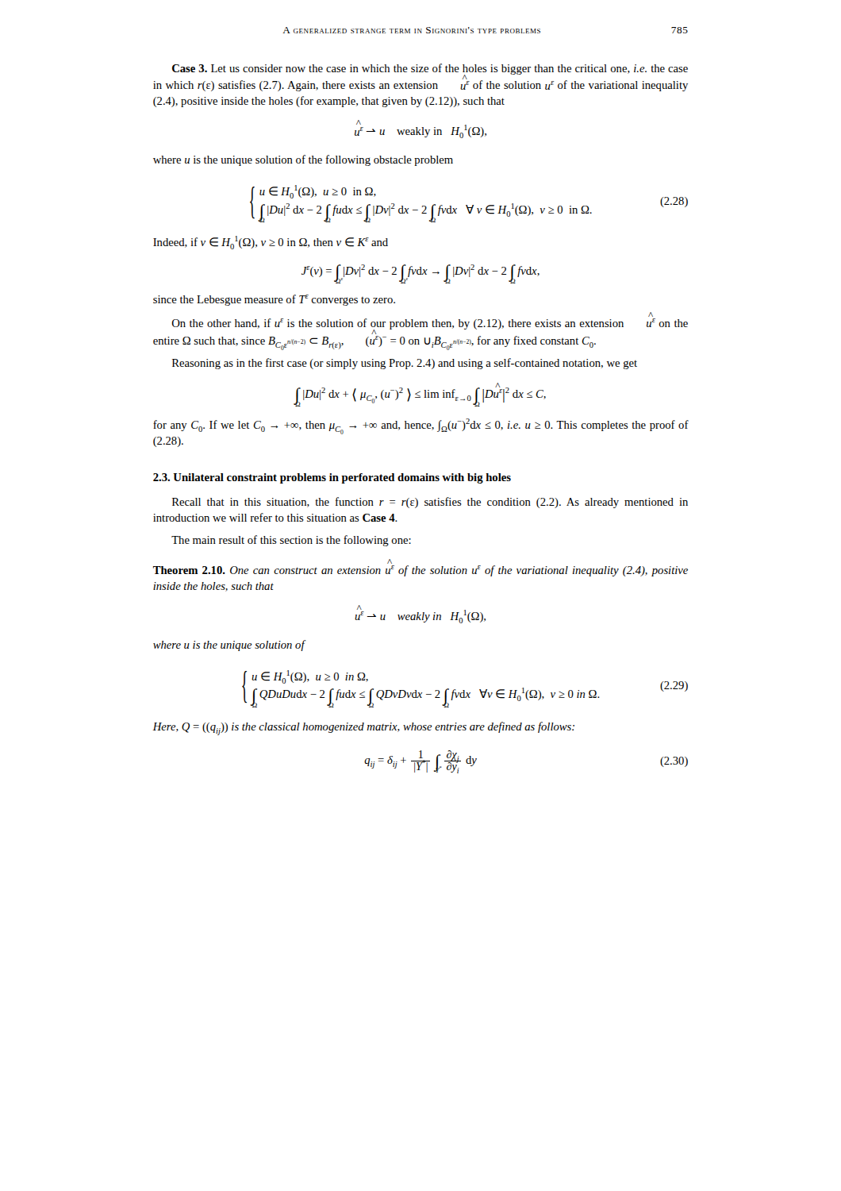A generalized strange term in Signorini's type problems 785
Case 3. Let us consider now the case in which the size of the holes is bigger than the critical one, i.e. the case in which r(ε) satisfies (2.7). Again, there exists an extension ^uε of the solution uε of the variational inequality (2.4), positive inside the holes (for example, that given by (2.12)), such that
^uε ⇀ u weakly in H01(Ω),
where u is the unique solution of the following obstacle problem
u ∈ H01(Ω), u ≥ 0 in Ω, ∫Ω |Du|2 dx − 2 ∫Ω fudx ≤ ∫Ω |Dv|2 dx − 2 ∫Ω fvdx ∀ v ∈ H01(Ω), v ≥ 0 in Ω.
(2.28)
Indeed, if v ∈ H01(Ω), v ≥ 0 in Ω, then v ∈ Kε and
Jε(v) = ∫Ωε |Dv|2 dx − 2 ∫Ωε fvdx → ∫Ω |Dv|2 dx − 2 ∫Ω fvdx,
since the Lebesgue measure of Tε converges to zero.
On the other hand, if uε is the solution of our problem then, by (2.12), there exists an extension ^uε on the entire Ω such that, since BC0εn/(n−2) ⊂ Br(ε), ^(uε)− = 0 on ∪iBC0εn/(n−2), for any fixed constant C0.
Reasoning as in the first case (or simply using Prop. 2.4) and using a self-contained notation, we get
∫Ω |Du|2 dx + ⟨ μC0, (u−)2 ⟩ ≤ lim infε→0 ∫Ω |D^uε|2 dx ≤ C,
for any C0. If we let C0 → +∞, then μC0 → +∞ and, hence, ∫Ω(u−)2dx ≤ 0, i.e. u ≥ 0. This completes the proof of (2.28).
2.3. Unilateral constraint problems in perforated domains with big holes
Recall that in this situation, the function r = r(ε) satisfies the condition (2.2). As already mentioned in introduction we will refer to this situation as Case 4.
The main result of this section is the following one:
Theorem 2.10. One can construct an extension ^uε of the solution uε of the variational inequality (2.4), positive inside the holes, such that
^uε ⇀ u weakly in H01(Ω),
where u is the unique solution of
u ∈ H01(Ω), u ≥ 0 in Ω, ∫Ω QDuDudx − 2 ∫Ω fudx ≤ ∫Ω QDvDvdx − 2 ∫Ω fvdx ∀v ∈ H01(Ω), v ≥ 0 in Ω.
(2.29)
Here, Q = ((qij)) is the classical homogenized matrix, whose entries are defined as follows:
qij = δij + 1|Y*| ∫Y* ∂χj∂yi dy
(2.30)